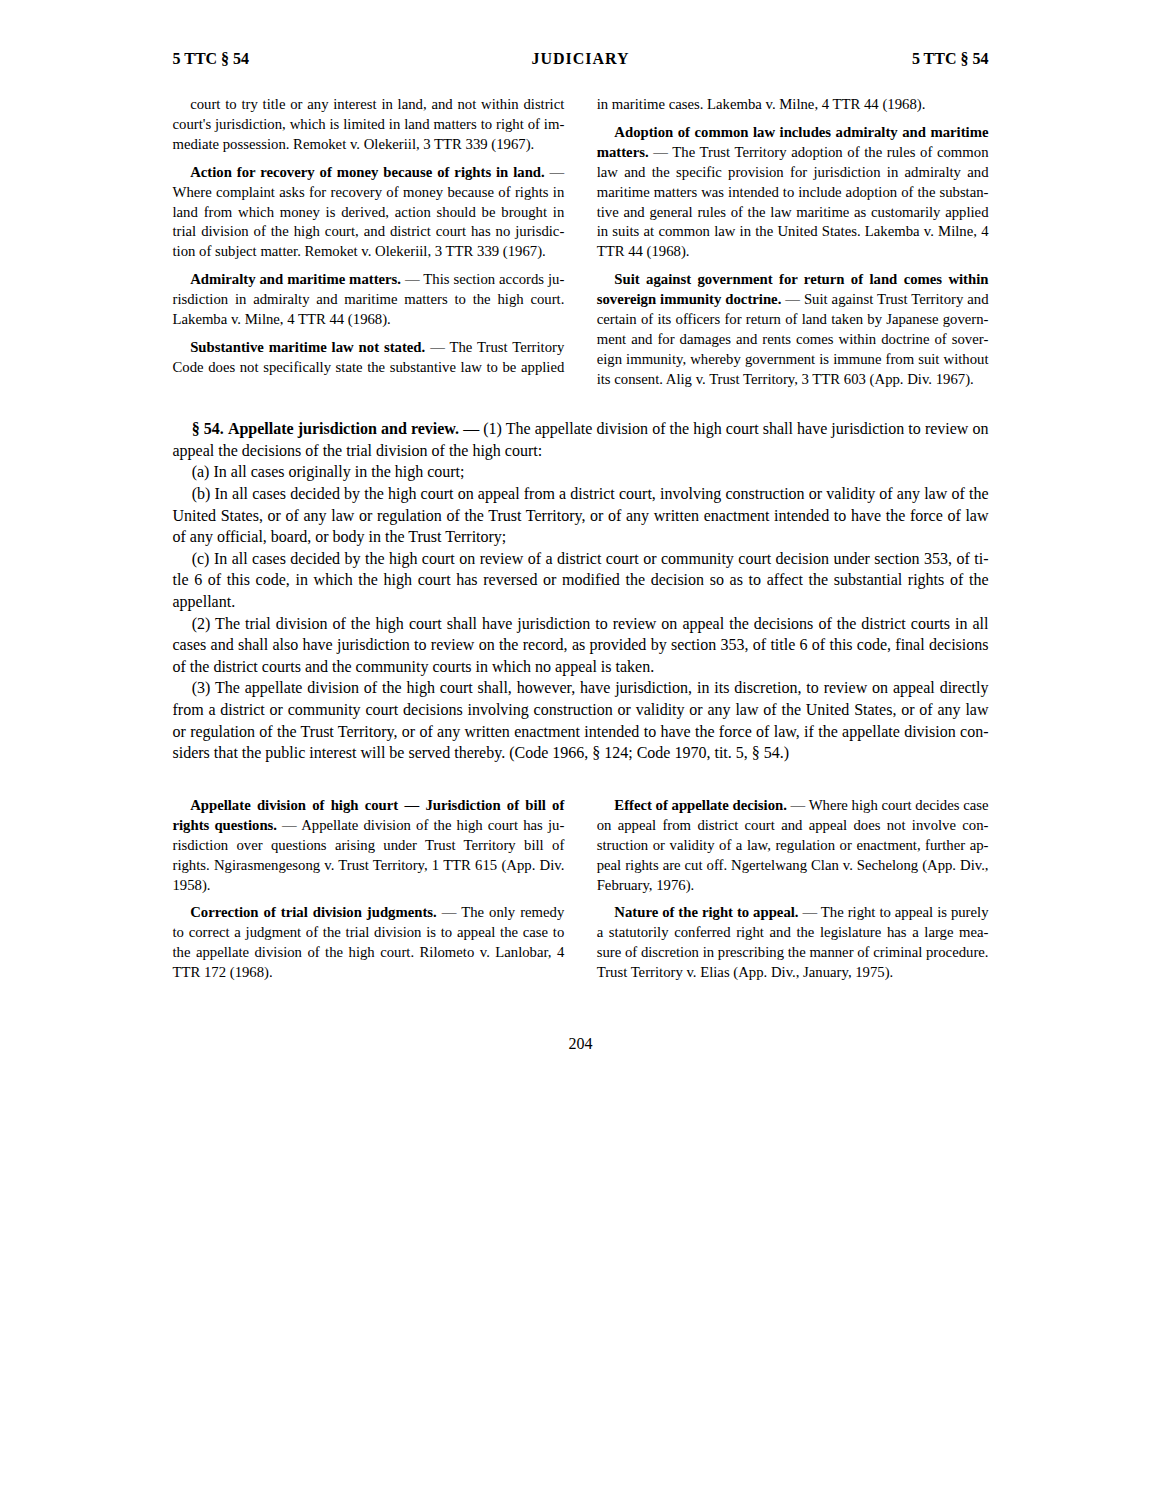5 TTC § 54 JUDICIARY 5 TTC § 54
court to try title or any interest in land, and not within district court's jurisdiction, which is limited in land matters to right of immediate possession. Remoket v. Olekeriil, 3 TTR 339 (1967).
Action for recovery of money because of rights in land. — Where complaint asks for recovery of money because of rights in land from which money is derived, action should be brought in trial division of the high court, and district court has no jurisdiction of subject matter. Remoket v. Olekeriil, 3 TTR 339 (1967).
Admiralty and maritime matters. — This section accords jurisdiction in admiralty and maritime matters to the high court. Lakemba v. Milne, 4 TTR 44 (1968).
Substantive maritime law not stated. — The Trust Territory Code does not specifically state the substantive law to be applied in maritime cases. Lakemba v. Milne, 4 TTR 44 (1968).
Adoption of common law includes admiralty and maritime matters. — The Trust Territory adoption of the rules of common law and the specific provision for jurisdiction in admiralty and maritime matters was intended to include adoption of the substantive and general rules of the law maritime as customarily applied in suits at common law in the United States. Lakemba v. Milne, 4 TTR 44 (1968).
Suit against government for return of land comes within sovereign immunity doctrine. — Suit against Trust Territory and certain of its officers for return of land taken by Japanese government and for damages and rents comes within doctrine of sovereign immunity, whereby government is immune from suit without its consent. Alig v. Trust Territory, 3 TTR 603 (App. Div. 1967).
§ 54. Appellate jurisdiction and review. — (1) The appellate division of the high court shall have jurisdiction to review on appeal the decisions of the trial division of the high court:
(a) In all cases originally in the high court;
(b) In all cases decided by the high court on appeal from a district court, involving construction or validity of any law of the United States, or of any law or regulation of the Trust Territory, or of any written enactment intended to have the force of law of any official, board, or body in the Trust Territory;
(c) In all cases decided by the high court on review of a district court or community court decision under section 353, of title 6 of this code, in which the high court has reversed or modified the decision so as to affect the substantial rights of the appellant.
(2) The trial division of the high court shall have jurisdiction to review on appeal the decisions of the district courts in all cases and shall also have jurisdiction to review on the record, as provided by section 353, of title 6 of this code, final decisions of the district courts and the community courts in which no appeal is taken.
(3) The appellate division of the high court shall, however, have jurisdiction, in its discretion, to review on appeal directly from a district or community court decisions involving construction or validity or any law of the United States, or of any law or regulation of the Trust Territory, or of any written enactment intended to have the force of law, if the appellate division considers that the public interest will be served thereby. (Code 1966, § 124; Code 1970, tit. 5, § 54.)
Appellate division of high court — Jurisdiction of bill of rights questions. — Appellate division of the high court has jurisdiction over questions arising under Trust Territory bill of rights. Ngirasmengesong v. Trust Territory, 1 TTR 615 (App. Div. 1958).
Correction of trial division judgments. — The only remedy to correct a judgment of the trial division is to appeal the case to the appellate division of the high court. Rilometo v. Lanlobar, 4 TTR 172 (1968).
Effect of appellate decision. — Where high court decides case on appeal from district court and appeal does not involve construction or validity of a law, regulation or enactment, further appeal rights are cut off. Ngertelwang Clan v. Sechelong (App. Div., February, 1976).
Nature of the right to appeal. — The right to appeal is purely a statutorily conferred right and the legislature has a large measure of discretion in prescribing the manner of criminal procedure. Trust Territory v. Elias (App. Div., January, 1975).
204